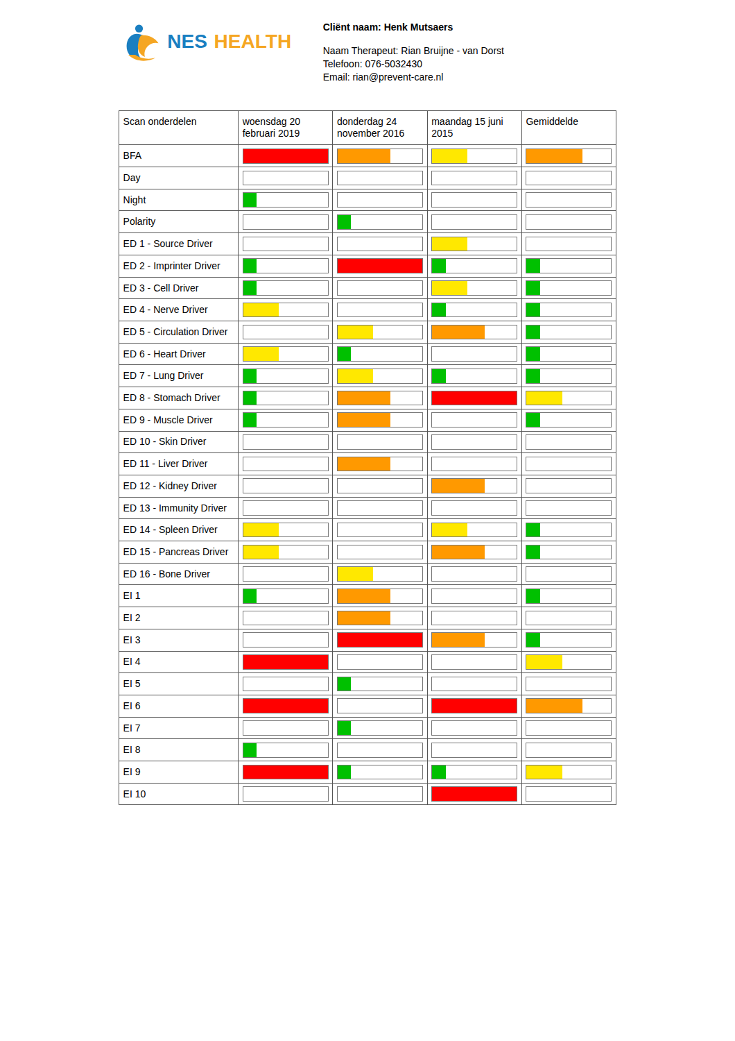NES HEALTH
Cliënt naam: Henk Mutsaers
Naam Therapeut: Rian Bruijne - van Dorst
Telefoon: 076-5032430
Email: rian@prevent-care.nl
| Scan onderdelen | woensdag 20 februari 2019 | donderdag 24 november 2016 | maandag 15 juni 2015 | Gemiddelde |
| --- | --- | --- | --- | --- |
| BFA | | | | |
| Day | | | | |
| Night | | | | |
| Polarity | | | | |
| ED 1 - Source Driver | | | | |
| ED 2 - Imprinter Driver | | | | |
| ED 3 - Cell Driver | | | | |
| ED 4 - Nerve Driver | | | | |
| ED 5 - Circulation Driver | | | | |
| ED 6 - Heart Driver | | | | |
| ED 7 - Lung Driver | | | | |
| ED 8 - Stomach Driver | | | | |
| ED 9 - Muscle Driver | | | | |
| ED 10 - Skin Driver | | | | |
| ED 11 - Liver Driver | | | | |
| ED 12 - Kidney Driver | | | | |
| ED 13 - Immunity Driver | | | | |
| ED 14 - Spleen Driver | | | | |
| ED 15 - Pancreas Driver | | | | |
| ED 16 - Bone Driver | | | | |
| EI 1 | | | | |
| EI 2 | | | | |
| EI 3 | | | | |
| EI 4 | | | | |
| EI 5 | | | | |
| EI 6 | | | | |
| EI 7 | | | | |
| EI 8 | | | | |
| EI 9 | | | | |
| EI 10 | | | | |